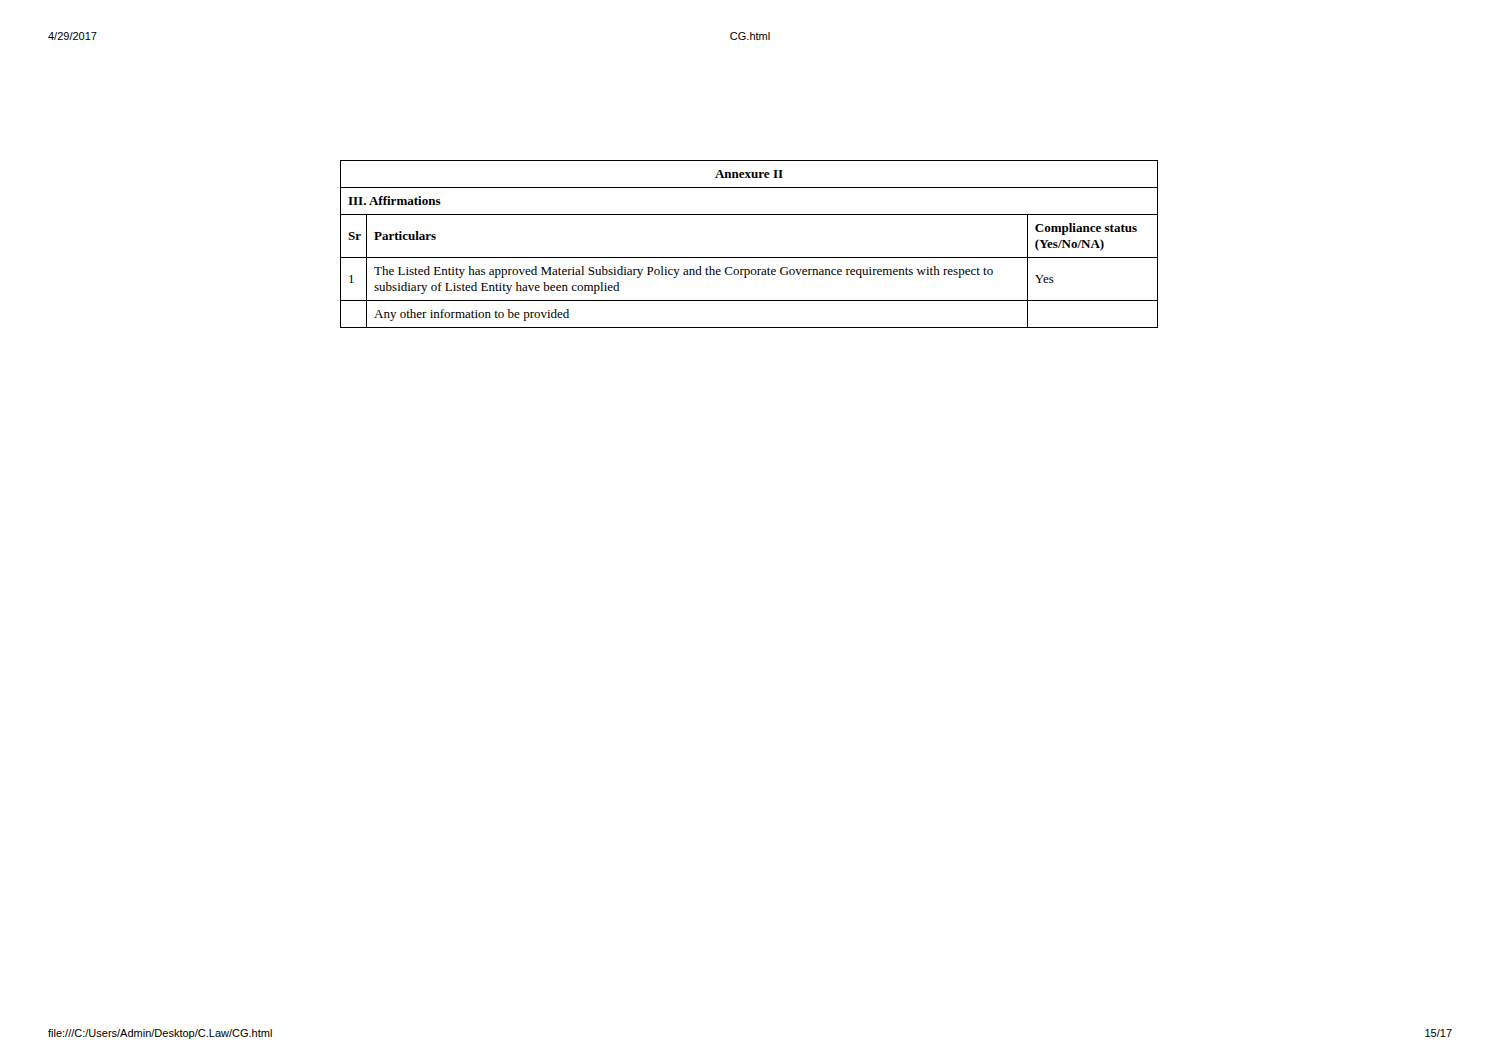4/29/2017
CG.html
| Annexure II |
| III. Affirmations |
| Sr | Particulars | Compliance status (Yes/No/NA) |
| 1 | The Listed Entity has approved Material Subsidiary Policy and the Corporate Governance requirements with respect to subsidiary of Listed Entity have been complied | Yes |
| | Any other information to be provided | |
file:///C:/Users/Admin/Desktop/C.Law/CG.html
15/17